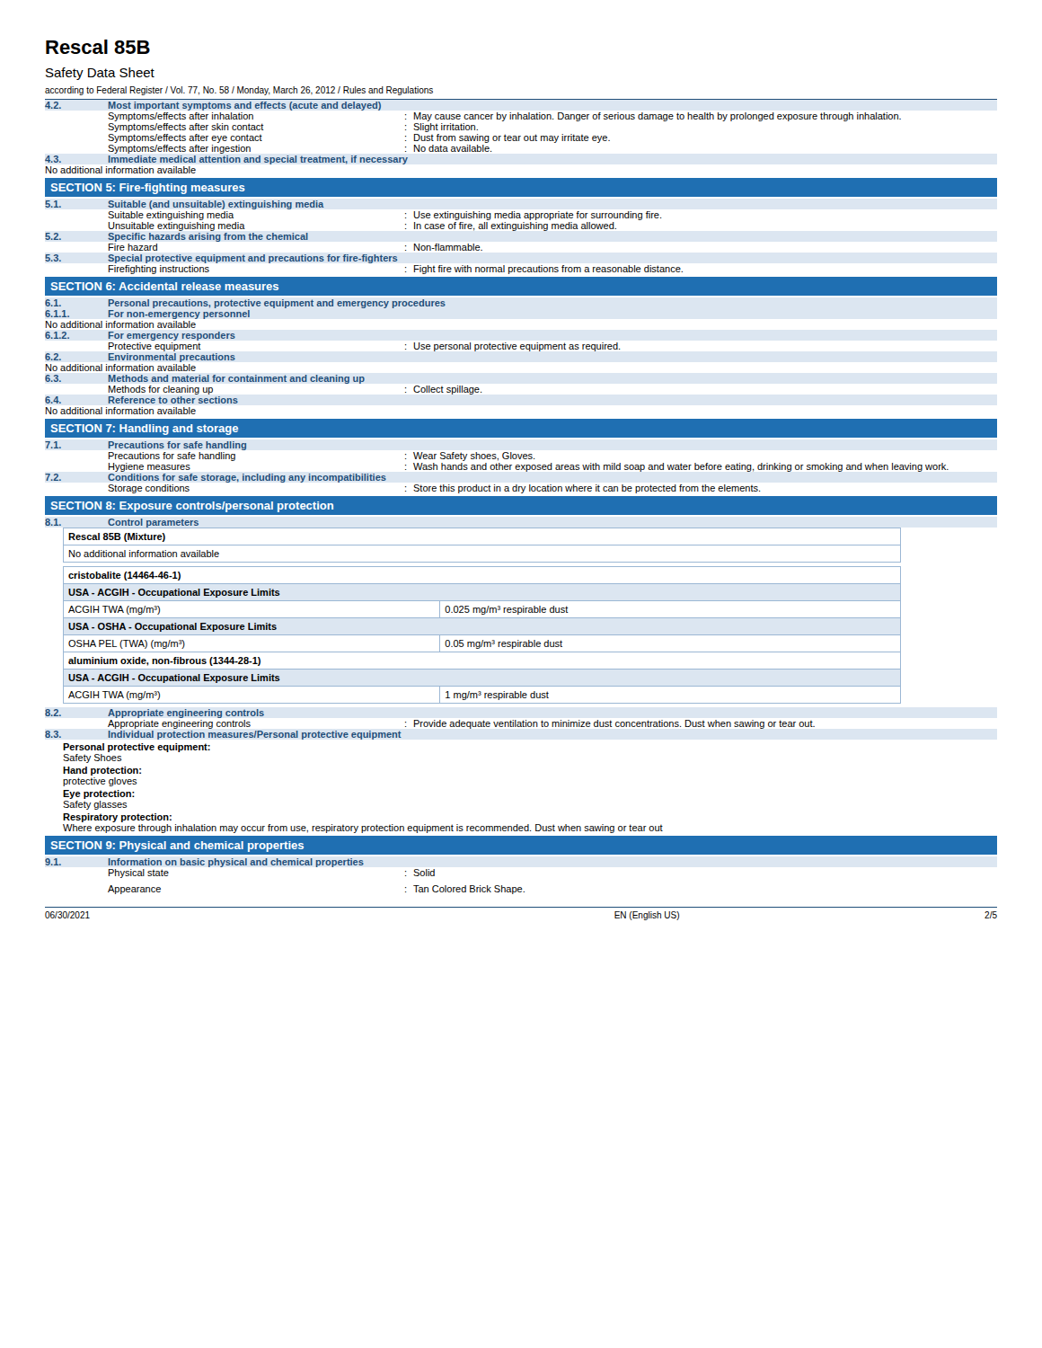Rescal 85B
Safety Data Sheet
according to Federal Register / Vol. 77, No. 58 / Monday, March 26, 2012 / Rules and Regulations
| 4.2. | Most important symptoms and effects (acute and delayed) |
| | Symptoms/effects after inhalation | : | May cause cancer by inhalation. Danger of serious damage to health by prolonged exposure through inhalation. |
| | Symptoms/effects after skin contact | : | Slight irritation. |
| | Symptoms/effects after eye contact | : | Dust from sawing or tear out may irritate eye. |
| | Symptoms/effects after ingestion | : | No data available. |
| 4.3. | Immediate medical attention and special treatment, if necessary |
| No additional information available |
SECTION 5: Fire-fighting measures
| 5.1. | Suitable (and unsuitable) extinguishing media |
| | Suitable extinguishing media | : | Use extinguishing media appropriate for surrounding fire. |
| | Unsuitable extinguishing media | : | In case of fire, all extinguishing media allowed. |
| 5.2. | Specific hazards arising from the chemical |
| | Fire hazard | : | Non-flammable. |
| 5.3. | Special protective equipment and precautions for fire-fighters |
| | Firefighting instructions | : | Fight fire with normal precautions from a reasonable distance. |
SECTION 6: Accidental release measures
| 6.1. | Personal precautions, protective equipment and emergency procedures |
| 6.1.1. | For non-emergency personnel |
| No additional information available |
| 6.1.2. | For emergency responders |
| | Protective equipment | : | Use personal protective equipment as required. |
| 6.2. | Environmental precautions |
| No additional information available |
| 6.3. | Methods and material for containment and cleaning up |
| | Methods for cleaning up | : | Collect spillage. |
| 6.4. | Reference to other sections |
| No additional information available |
SECTION 7: Handling and storage
| 7.1. | Precautions for safe handling |
| | Precautions for safe handling | : | Wear Safety shoes, Gloves. |
| | Hygiene measures | : | Wash hands and other exposed areas with mild soap and water before eating, drinking or smoking and when leaving work. |
| 7.2. | Conditions for safe storage, including any incompatibilities |
| | Storage conditions | : | Store this product in a dry location where it can be protected from the elements. |
SECTION 8: Exposure controls/personal protection
| 8.1. | Control parameters |
| Rescal 85B (Mixture) |
| No additional information available |
| cristobalite (14464-46-1) |
| USA - ACGIH - Occupational Exposure Limits |
| ACGIH TWA (mg/m³) | 0.025 mg/m³ respirable dust |
| USA - OSHA - Occupational Exposure Limits |
| OSHA PEL (TWA) (mg/m³) | 0.05 mg/m³ respirable dust |
| aluminium oxide, non-fibrous (1344-28-1) |
| USA - ACGIH - Occupational Exposure Limits |
| ACGIH TWA (mg/m³) | 1 mg/m³ respirable dust |
| 8.2. | Appropriate engineering controls |
| | Appropriate engineering controls | : | Provide adequate ventilation to minimize dust concentrations. Dust when sawing or tear out. |
| 8.3. | Individual protection measures/Personal protective equipment |
Personal protective equipment: Safety Shoes Hand protection: protective gloves Eye protection: Safety glasses Respiratory protection: Where exposure through inhalation may occur from use, respiratory protection equipment is recommended. Dust when sawing or tear out
SECTION 9: Physical and chemical properties
| 9.1. | Information on basic physical and chemical properties |
| | Physical state | : | Solid |
| | Appearance | : | Tan Colored Brick Shape. |
| 06/30/2021 | EN (English US) | 2/5 |